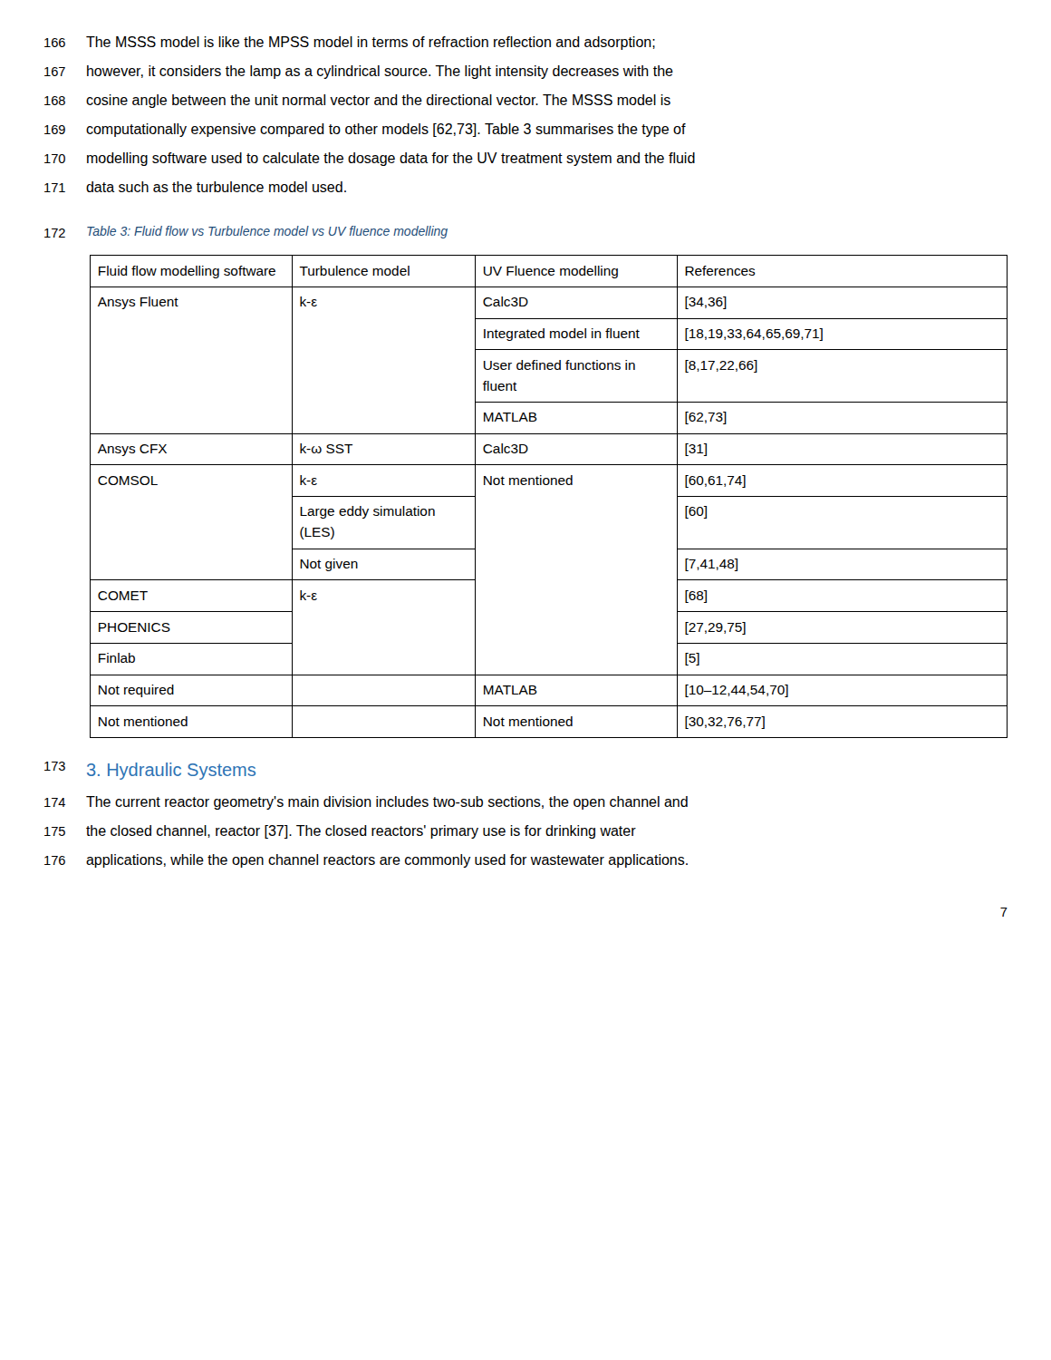166
The MSSS model is like the MPSS model in terms of refraction reflection and adsorption;
167
however, it considers the lamp as a cylindrical source. The light intensity decreases with the
168
cosine angle between the unit normal vector and the directional vector. The MSSS model is
169
computationally expensive compared to other models [62,73]. Table 3 summarises the type of
170
modelling software used to calculate the dosage data for the UV treatment system and the fluid
171
data such as the turbulence model used.
172
Table 3: Fluid flow vs Turbulence model vs UV fluence modelling
| Fluid flow modelling software | Turbulence model | UV Fluence modelling | References |
| Ansys Fluent | k-ε | Calc3D | [34,36] |
| Integrated model in fluent | [18,19,33,64,65,69,71] |
| User defined functions in fluent | [8,17,22,66] |
| MATLAB | [62,73] |
| Ansys CFX | k-ω SST | Calc3D | [31] |
| COMSOL | k-ε | Not mentioned | [60,61,74] |
| Large eddy simulation (LES) | [60] |
| Not given | [7,41,48] |
| COMET | k-ε | [68] |
| PHOENICS | [27,29,75] |
| Finlab | [5] |
| Not required | | MATLAB | [10–12,44,54,70] |
| Not mentioned | | Not mentioned | [30,32,76,77] |
173
3. Hydraulic Systems
174
The current reactor geometry's main division includes two-sub sections, the open channel and
175
the closed channel, reactor [37]. The closed reactors' primary use is for drinking water
176
applications, while the open channel reactors are commonly used for wastewater applications.
7